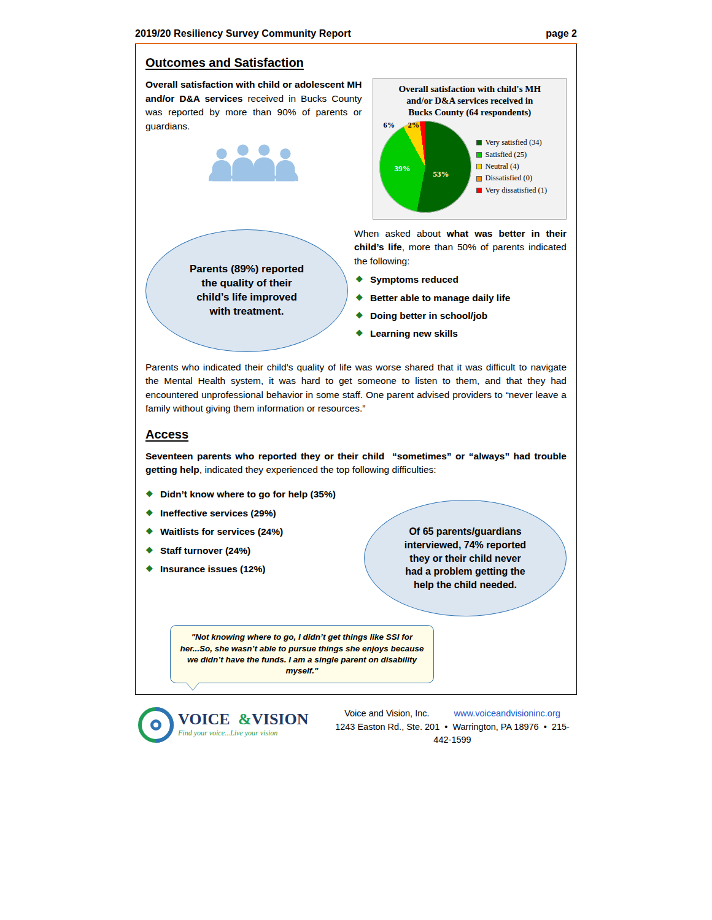2019/20 Resiliency Survey Community Report
page 2
Outcomes and Satisfaction
Overall satisfaction with child or adolescent MH and/or D&A services received in Bucks County was reported by more than 90% of parents or guardians.
Overall satisfaction with child's MH
and/or D&A services received in
Bucks County (64 respondents)
6%
2%
53%
39%
Very satisfied (34)
Satisfied (25)
Neutral (4)
Dissatisfied (0)
Very dissatisfied (1)
Parents (89%) reported
the quality of their
child’s life improved
with treatment.
When asked about what was better in their child’s life, more than 50% of parents indicated the following:
Symptoms reduced
Better able to manage daily life
Doing better in school/job
Learning new skills
Parents who indicated their child’s quality of life was worse shared that it was difficult to navigate the Mental Health system, it was hard to get someone to listen to them, and that they had encountered unprofessional behavior in some staff. One parent advised providers to “never leave a family without giving them information or resources.”
Access
Seventeen parents who reported they or their child “sometimes” or “always” had trouble getting help, indicated they experienced the top following difficulties:
Didn’t know where to go for help (35%)
Ineffective services (29%)
Waitlists for services (24%)
Staff turnover (24%)
Insurance issues (12%)
Of 65 parents/guardians
interviewed, 74% reported
they or their child never
had a problem getting the
help the child needed.
"Not knowing where to go, I didn’t get things like SSI for her...So, she wasn’t able to pursue things she enjoys because we didn’t have the funds. I am a single parent on disability myself."
VOICE & VISION Find your voice...Live your vision
Voice and Vision, Inc. www.voiceandvisioninc.org
1243 Easton Rd., Ste. 201 • Warrington, PA 18976 • 215-442-1599